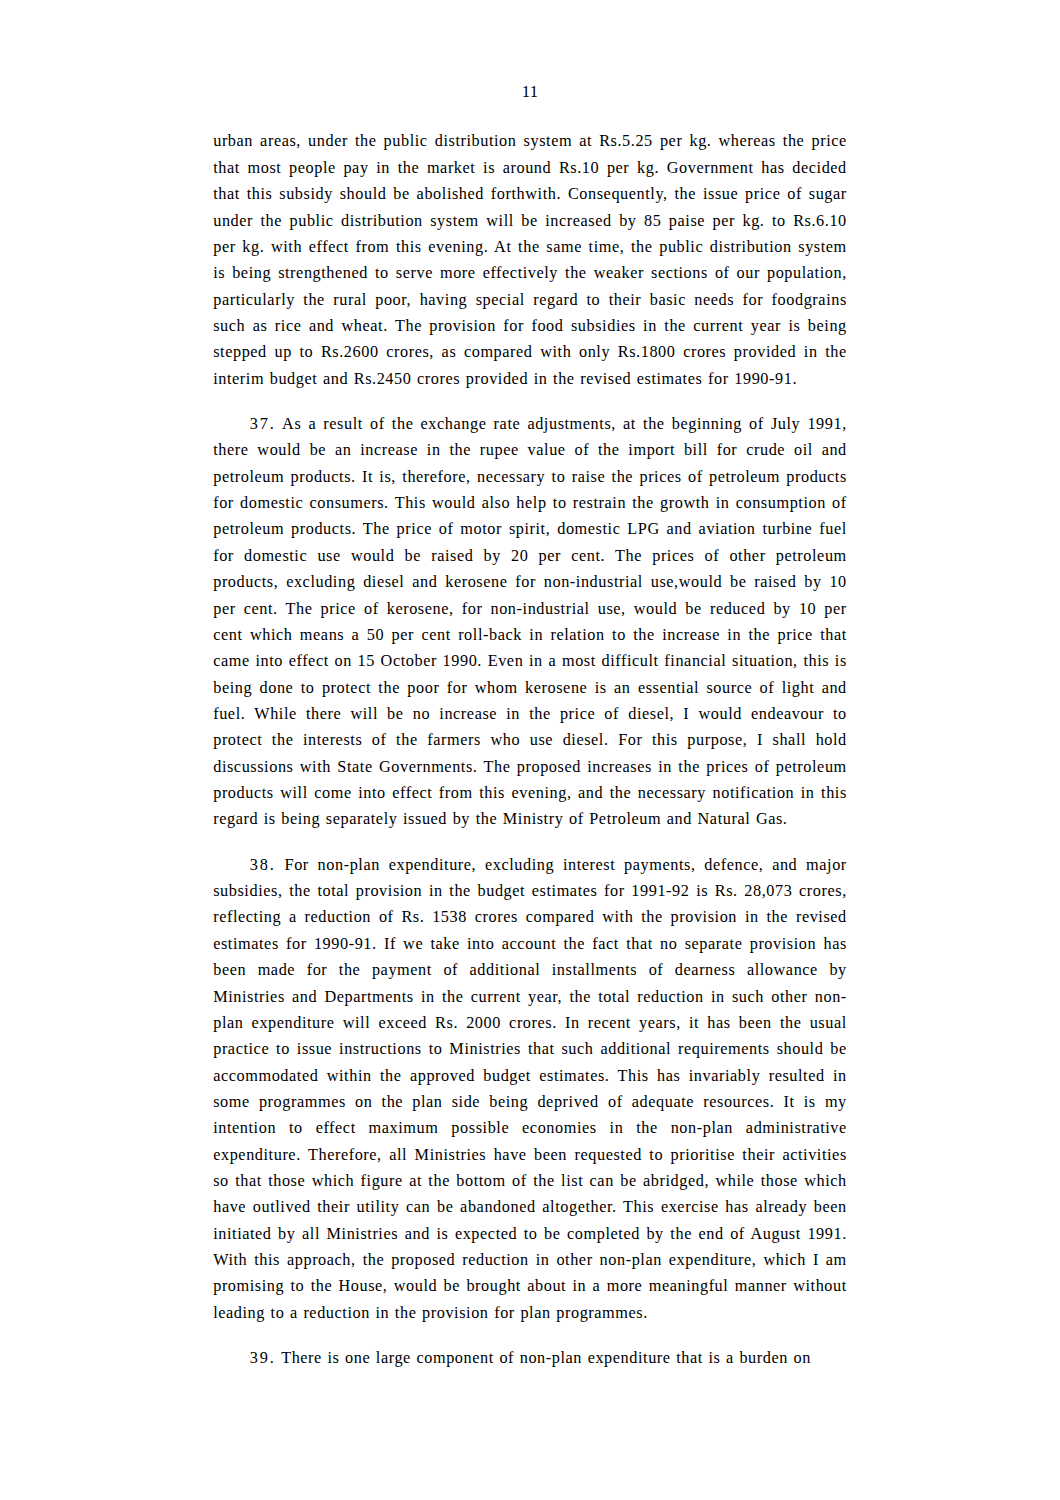11
urban areas, under the public distribution system at Rs.5.25 per kg. whereas the price that most people pay in the market is around Rs.10 per kg. Government has decided that this subsidy should be abolished forthwith. Consequently, the issue price of sugar under the public distribution system will be increased by 85 paise per kg. to Rs.6.10 per kg. with effect from this evening. At the same time, the public distribution system is being strengthened to serve more effectively the weaker sections of our population, particularly the rural poor, having special regard to their basic needs for foodgrains such as rice and wheat. The provision for food subsidies in the current year is being stepped up to Rs.2600 crores, as compared with only Rs.1800 crores provided in the interim budget and Rs.2450 crores provided in the revised estimates for 1990-91.
37. As a result of the exchange rate adjustments, at the beginning of July 1991, there would be an increase in the rupee value of the import bill for crude oil and petroleum products. It is, therefore, necessary to raise the prices of petroleum products for domestic consumers. This would also help to restrain the growth in consumption of petroleum products. The price of motor spirit, domestic LPG and aviation turbine fuel for domestic use would be raised by 20 per cent. The prices of other petroleum products, excluding diesel and kerosene for non-industrial use,would be raised by 10 per cent. The price of kerosene, for non-industrial use, would be reduced by 10 per cent which means a 50 per cent roll-back in relation to the increase in the price that came into effect on 15 October 1990. Even in a most difficult financial situation, this is being done to protect the poor for whom kerosene is an essential source of light and fuel. While there will be no increase in the price of diesel, I would endeavour to protect the interests of the farmers who use diesel. For this purpose, I shall hold discussions with State Governments. The proposed increases in the prices of petroleum products will come into effect from this evening, and the necessary notification in this regard is being separately issued by the Ministry of Petroleum and Natural Gas.
38. For non-plan expenditure, excluding interest payments, defence, and major subsidies, the total provision in the budget estimates for 1991-92 is Rs. 28,073 crores, reflecting a reduction of Rs. 1538 crores compared with the provision in the revised estimates for 1990-91. If we take into account the fact that no separate provision has been made for the payment of additional installments of dearness allowance by Ministries and Departments in the current year, the total reduction in such other non-plan expenditure will exceed Rs. 2000 crores. In recent years, it has been the usual practice to issue instructions to Ministries that such additional requirements should be accommodated within the approved budget estimates. This has invariably resulted in some programmes on the plan side being deprived of adequate resources. It is my intention to effect maximum possible economies in the non-plan administrative expenditure. Therefore, all Ministries have been requested to prioritise their activities so that those which figure at the bottom of the list can be abridged, while those which have outlived their utility can be abandoned altogether. This exercise has already been initiated by all Ministries and is expected to be completed by the end of August 1991. With this approach, the proposed reduction in other non-plan expenditure, which I am promising to the House, would be brought about in a more meaningful manner without leading to a reduction in the provision for plan programmes.
39. There is one large component of non-plan expenditure that is a burden on